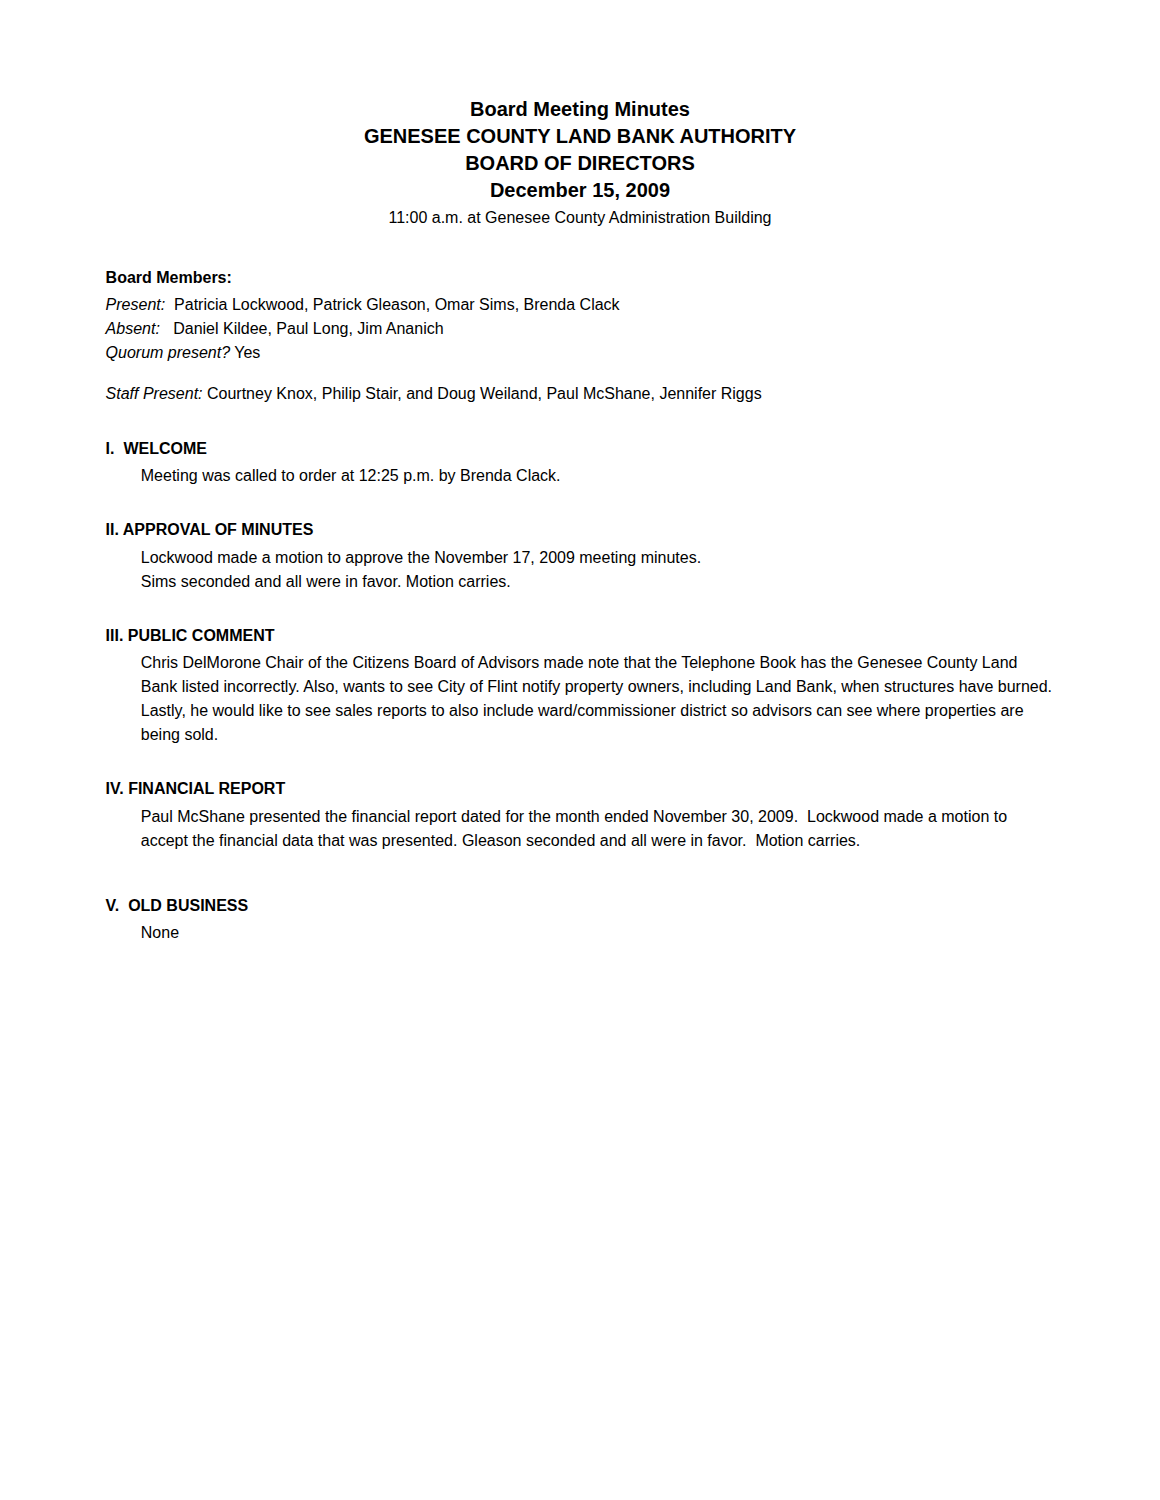Board Meeting Minutes
GENESEE COUNTY LAND BANK AUTHORITY
BOARD OF DIRECTORS
December 15, 2009
11:00 a.m. at Genesee County Administration Building
Board Members:
Present: Patricia Lockwood, Patrick Gleason, Omar Sims, Brenda Clack
Absent: Daniel Kildee, Paul Long, Jim Ananich
Quorum present? Yes
Staff Present: Courtney Knox, Philip Stair, and Doug Weiland, Paul McShane, Jennifer Riggs
I. WELCOME
Meeting was called to order at 12:25 p.m. by Brenda Clack.
II. APPROVAL OF MINUTES
Lockwood made a motion to approve the November 17, 2009 meeting minutes.
Sims seconded and all were in favor. Motion carries.
III. PUBLIC COMMENT
Chris DelMorone Chair of the Citizens Board of Advisors made note that the Telephone Book has the Genesee County Land Bank listed incorrectly. Also, wants to see City of Flint notify property owners, including Land Bank, when structures have burned. Lastly, he would like to see sales reports to also include ward/commissioner district so advisors can see where properties are being sold.
IV. FINANCIAL REPORT
Paul McShane presented the financial report dated for the month ended November 30, 2009. Lockwood made a motion to accept the financial data that was presented. Gleason seconded and all were in favor. Motion carries.
V. OLD BUSINESS
None